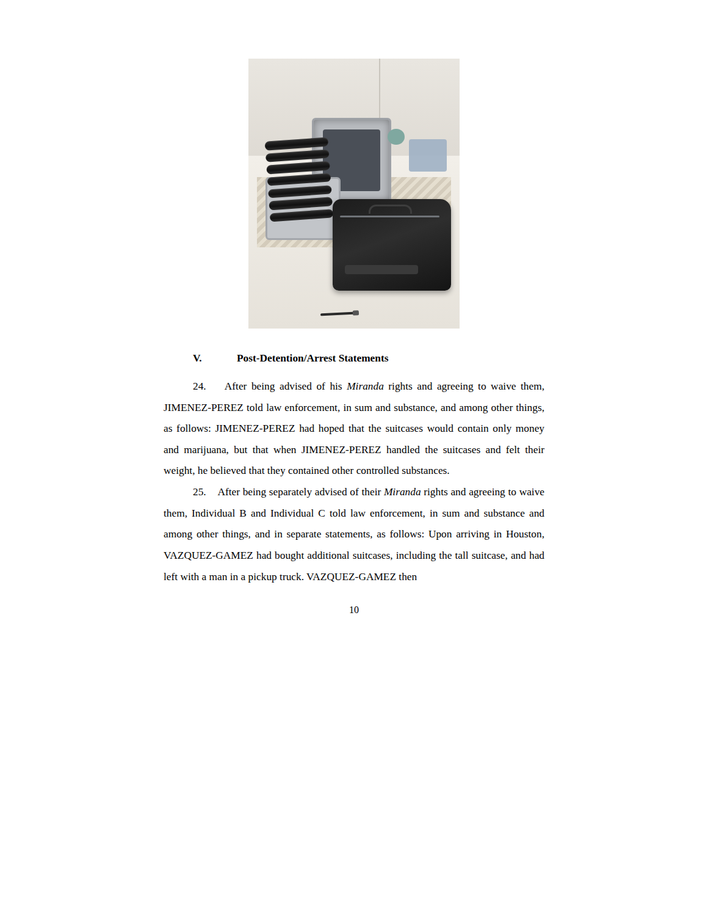V. Post-Detention/Arrest Statements
24. After being advised of his Miranda rights and agreeing to waive them, JIMENEZ-PEREZ told law enforcement, in sum and substance, and among other things, as follows: JIMENEZ-PEREZ had hoped that the suitcases would contain only money and marijuana, but that when JIMENEZ-PEREZ handled the suitcases and felt their weight, he believed that they contained other controlled substances.
25. After being separately advised of their Miranda rights and agreeing to waive them, Individual B and Individual C told law enforcement, in sum and substance and among other things, and in separate statements, as follows: Upon arriving in Houston, VAZQUEZ-GAMEZ had bought additional suitcases, including the tall suitcase, and had left with a man in a pickup truck. VAZQUEZ-GAMEZ then
10